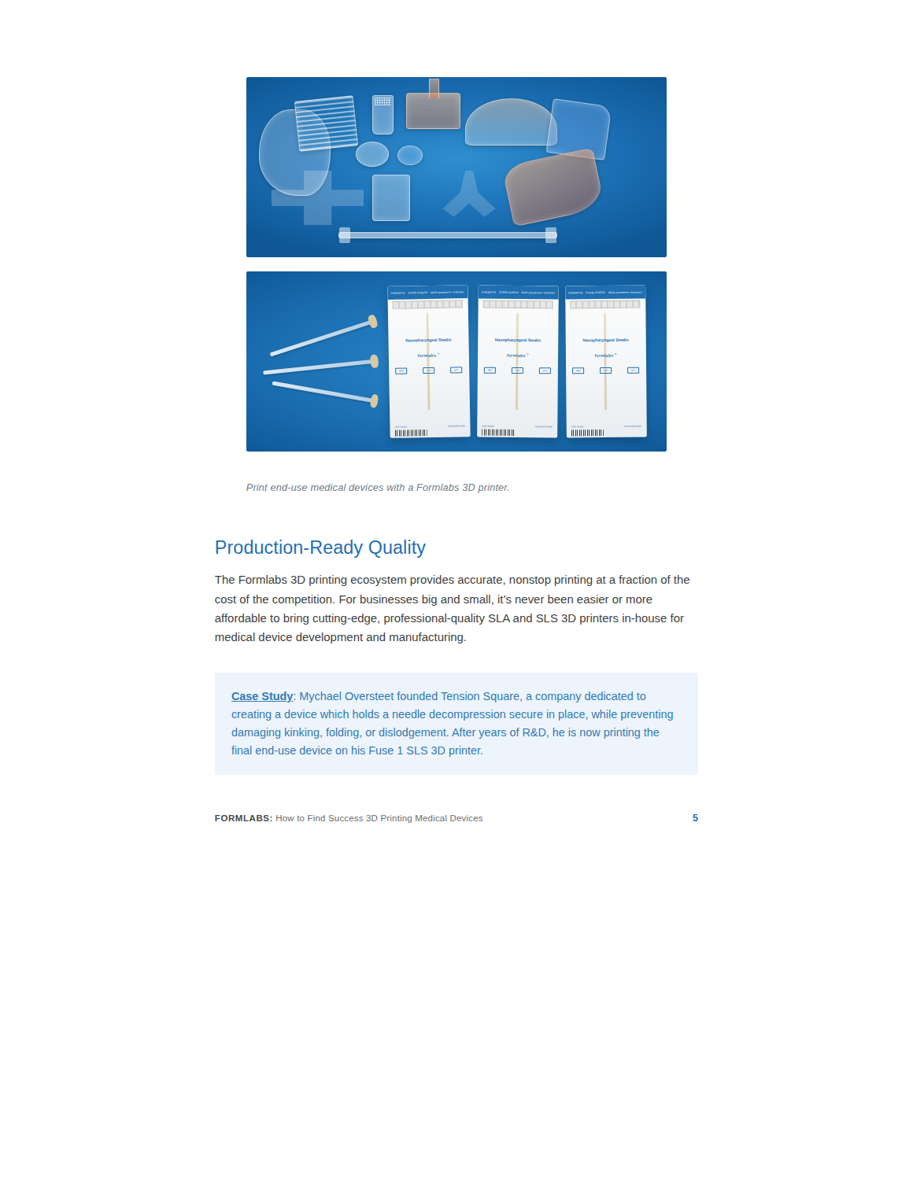CHEMDYE STERI-CHECK Multi-parameter Indicator
Nasopharyngeal Swabs
formlabs ®
REF
LOT
QTY
USF Health Northwell Health
CHEMDYE STERI-CHECK Multi-parameter Indicator
Nasopharyngeal Swabs
formlabs ®
REF
LOT
QTY
USF Health Northwell Health
CHEMDYE STERI-CHECK Multi-parameter Indicator
Nasopharyngeal Swabs
formlabs ®
REF
LOT
QTY
USF Health Northwell Health
Print end-use medical devices with a Formlabs 3D printer.
Production-Ready Quality
The Formlabs 3D printing ecosystem provides accurate, nonstop printing at a fraction of the cost of the competition. For businesses big and small, it’s never been easier or more affordable to bring cutting-edge, professional-quality SLA and SLS 3D printers in-house for medical device development and manufacturing.
Case Study: Mychael Oversteet founded Tension Square, a company dedicated to creating a device which holds a needle decompression secure in place, while preventing damaging kinking, folding, or dislodgement. After years of R&D, he is now printing the final end-use device on his Fuse 1 SLS 3D printer.
FORMLABS: How to Find Success 3D Printing Medical Devices
5